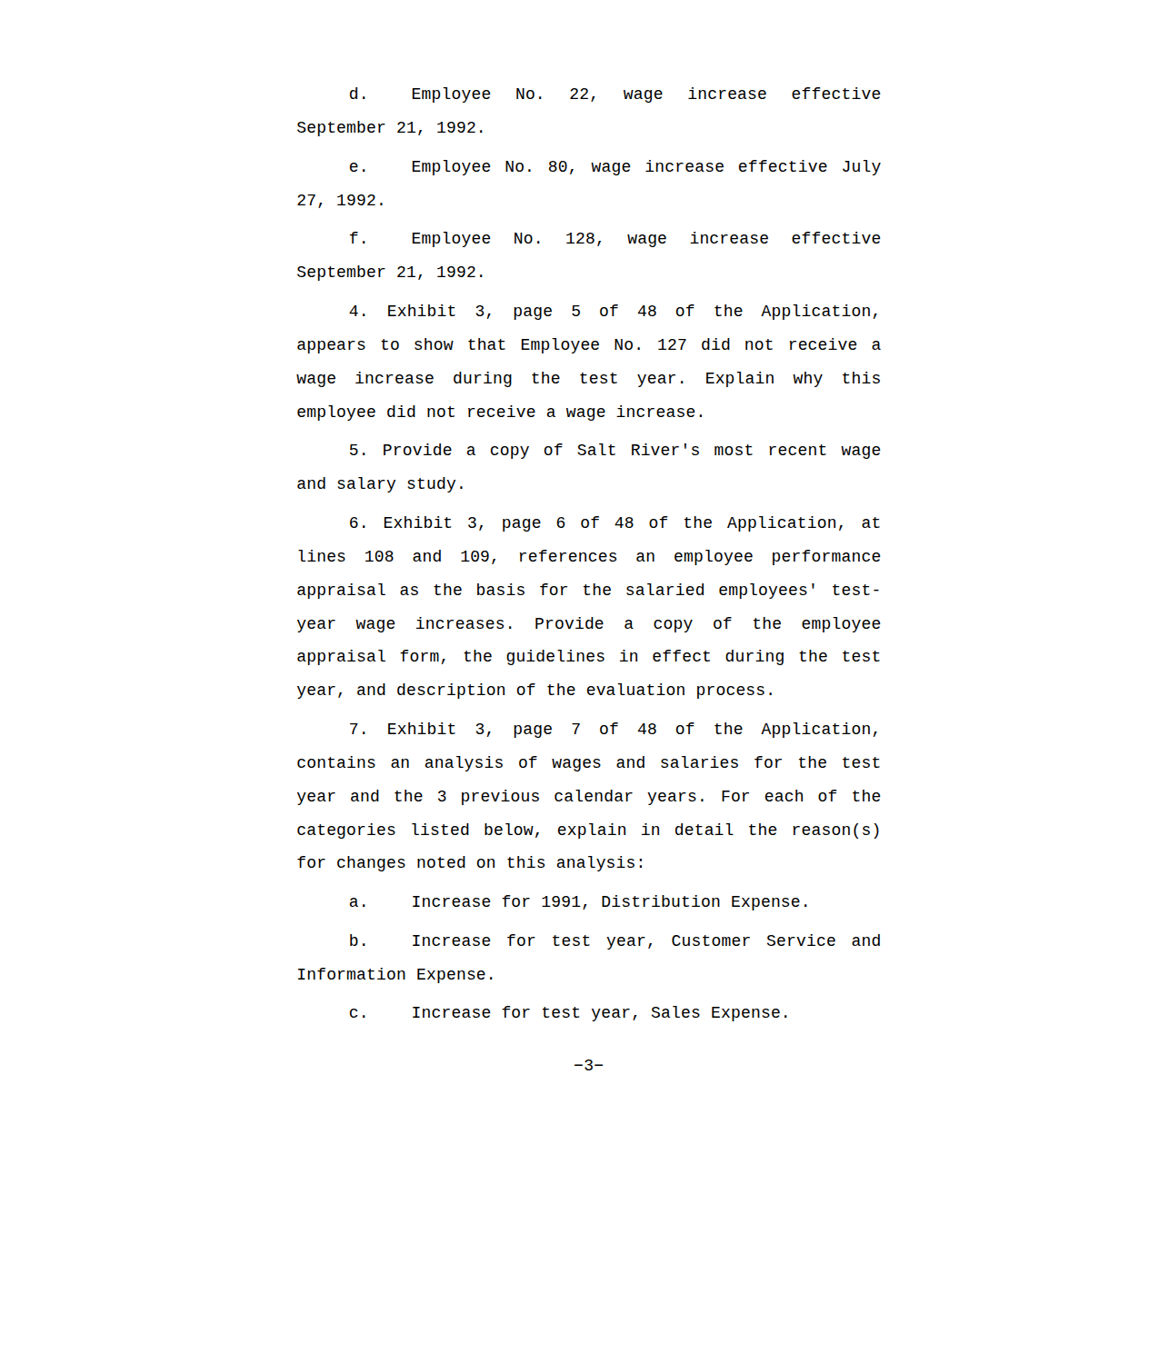d. Employee No. 22, wage increase effective September 21, 1992.
e. Employee No. 80, wage increase effective July 27, 1992.
f. Employee No. 128, wage increase effective September 21, 1992.
4. Exhibit 3, page 5 of 48 of the Application, appears to show that Employee No. 127 did not receive a wage increase during the test year. Explain why this employee did not receive a wage increase.
5. Provide a copy of Salt River's most recent wage and salary study.
6. Exhibit 3, page 6 of 48 of the Application, at lines 108 and 109, references an employee performance appraisal as the basis for the salaried employees' test-year wage increases. Provide a copy of the employee appraisal form, the guidelines in effect during the test year, and description of the evaluation process.
7. Exhibit 3, page 7 of 48 of the Application, contains an analysis of wages and salaries for the test year and the 3 previous calendar years. For each of the categories listed below, explain in detail the reason(s) for changes noted on this analysis:
a. Increase for 1991, Distribution Expense.
b. Increase for test year, Customer Service and Information Expense.
c. Increase for test year, Sales Expense.
−3−